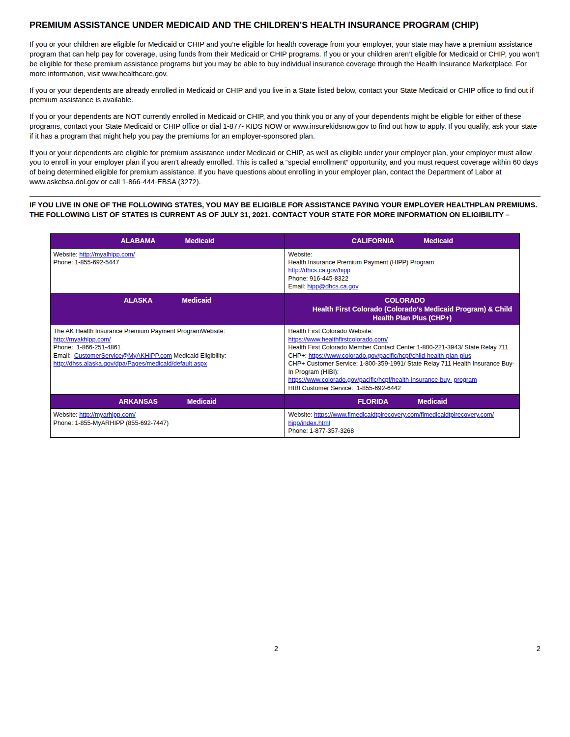PREMIUM ASSISTANCE UNDER MEDICAID AND THE CHILDREN’S HEALTH INSURANCE PROGRAM (CHIP)
If you or your children are eligible for Medicaid or CHIP and you’re eligible for health coverage from your employer, your state may have a premium assistance program that can help pay for coverage, using funds from their Medicaid or CHIP programs. If you or your children aren’t eligible for Medicaid or CHIP, you won’t be eligible for these premium assistance programs but you may be able to buy individual insurance coverage through the Health Insurance Marketplace. For more information, visit www.healthcare.gov.
If you or your dependents are already enrolled in Medicaid or CHIP and you live in a State listed below, contact your State Medicaid or CHIP office to find out if premium assistance is available.
If you or your dependents are NOT currently enrolled in Medicaid or CHIP, and you think you or any of your dependents might be eligible for either of these programs, contact your State Medicaid or CHIP office or dial 1-877- KIDS NOW or www.insurekidsnow.gov to find out how to apply. If you qualify, ask your state if it has a program that might help you pay the premiums for an employer-sponsored plan.
If you or your dependents are eligible for premium assistance under Medicaid or CHIP, as well as eligible under your employer plan, your employer must allow you to enroll in your employer plan if you aren’t already enrolled. This is called a “special enrollment” opportunity, and you must request coverage within 60 days of being determined eligible for premium assistance. If you have questions about enrolling in your employer plan, contact the Department of Labor at www.askebsa.dol.gov or call 1-866-444-EBSA (3272).
IF YOU LIVE IN ONE OF THE FOLLOWING STATES, YOU MAY BE ELIGIBLE FOR ASSISTANCE PAYING YOUR EMPLOYER HEALTHPLAN PREMIUMS. THE FOLLOWING LIST OF STATES IS CURRENT AS OF JULY 31, 2021. CONTACT YOUR STATE FOR MORE INFORMATION ON ELIGIBILITY –
| ALABAMA Medicaid | CALIFORNIA Medicaid |
| --- | --- |
| Website: http://myalhipp.com/ Phone: 1-855-692-5447 | Website: Health Insurance Premium Payment (HIPP) Program http://dhcs.ca.gov/hipp Phone: 916-445-8322 Email: hipp@dhcs.ca.gov |
| ALASKA Medicaid | COLORADO Health First Colorado (Colorado’s Medicaid Program) & Child Health Plan Plus (CHP+) |
| The AK Health Insurance Premium Payment ProgramWebsite: http://myakhipp.com/ Phone: 1-866-251-4861 Email: CustomerService@MyAKHIPP.com Medicaid Eligibility: http://dhss.alaska.gov/dpa/Pages/medicaid/default.aspx | Health First Colorado Website: https://www.healthfirstcolorado.com/ Health First Colorado Member Contact Center:1-800-221-3943/ State Relay 711 CHP+: https://www.colorado.gov/pacific/hcpf/child-health-plan-plus CHP+ Customer Service: 1-800-359-1991/ State Relay 711 Health Insurance Buy-In Program (HIBI): https://www.colorado.gov/pacific/hcpf/health-insurance-buy- program HIBI Customer Service: 1-855-692-6442 |
| ARKANSAS Medicaid | FLORIDA Medicaid |
| Website: http://myarhipp.com/ Phone: 1-855-MyARHIPP (855-692-7447) | Website: https://www.flmedicaidtplrecovery.com/flmedicaidtplrecovery.com/ hipp/index.html Phone: 1-877-357-3268 |
2 2